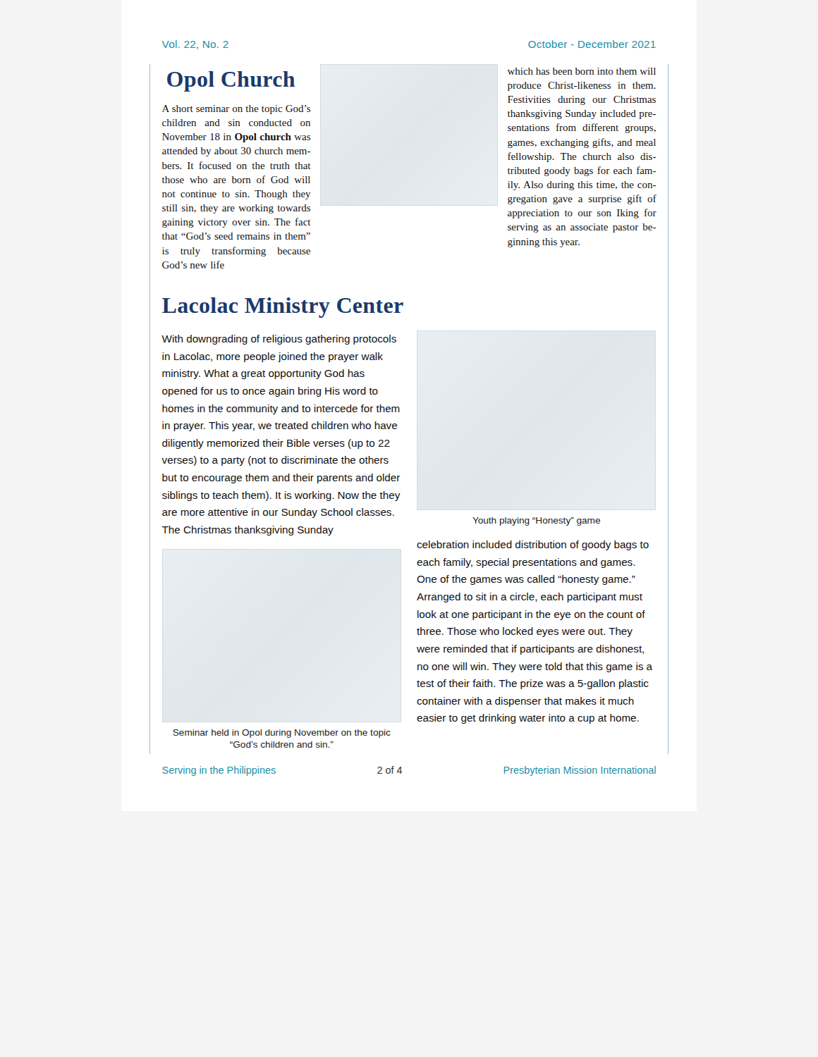Vol. 22, No. 2 October - December 2021
Opol Church
A short seminar on the topic God’s children and sin conducted on November 18 in Opol church was attended by about 30 church members. It focused on the truth that those who are born of God will not continue to sin. Though they still sin, they are working towards gaining victory over sin. The fact that “God’s seed remains in them” is truly transforming because God’s new life
which has been born into them will produce Christ-likeness in them. Festivities during our Christmas thanksgiving Sunday included presentations from different groups, games, exchanging gifts, and meal fellowship. The church also distributed goody bags for each family. Also during this time, the congregation gave a surprise gift of appreciation to our son Iking for serving as an associate pastor beginning this year.
Lacolac Ministry Center
With downgrading of religious gathering protocols in Lacolac, more people joined the prayer walk ministry. What a great opportunity God has opened for us to once again bring His word to homes in the community and to intercede for them in prayer. This year, we treated children who have diligently memorized their Bible verses (up to 22 verses) to a party (not to discriminate the others but to encourage them and their parents and older siblings to teach them). It is working. Now the they are more attentive in our Sunday School classes. The Christmas thanksgiving Sunday
Seminar held in Opol during November on the topic “God’s children and sin.”
Youth playing “Honesty” game
celebration included distribution of goody bags to each family, special presentations and games. One of the games was called “honesty game.” Arranged to sit in a circle, each participant must look at one participant in the eye on the count of three. Those who locked eyes were out. They were reminded that if participants are dishonest, no one will win. They were told that this game is a test of their faith. The prize was a 5-gallon plastic container with a dispenser that makes it much easier to get drinking water into a cup at home.
Serving in the Philippines 2 of 4 Presbyterian Mission International